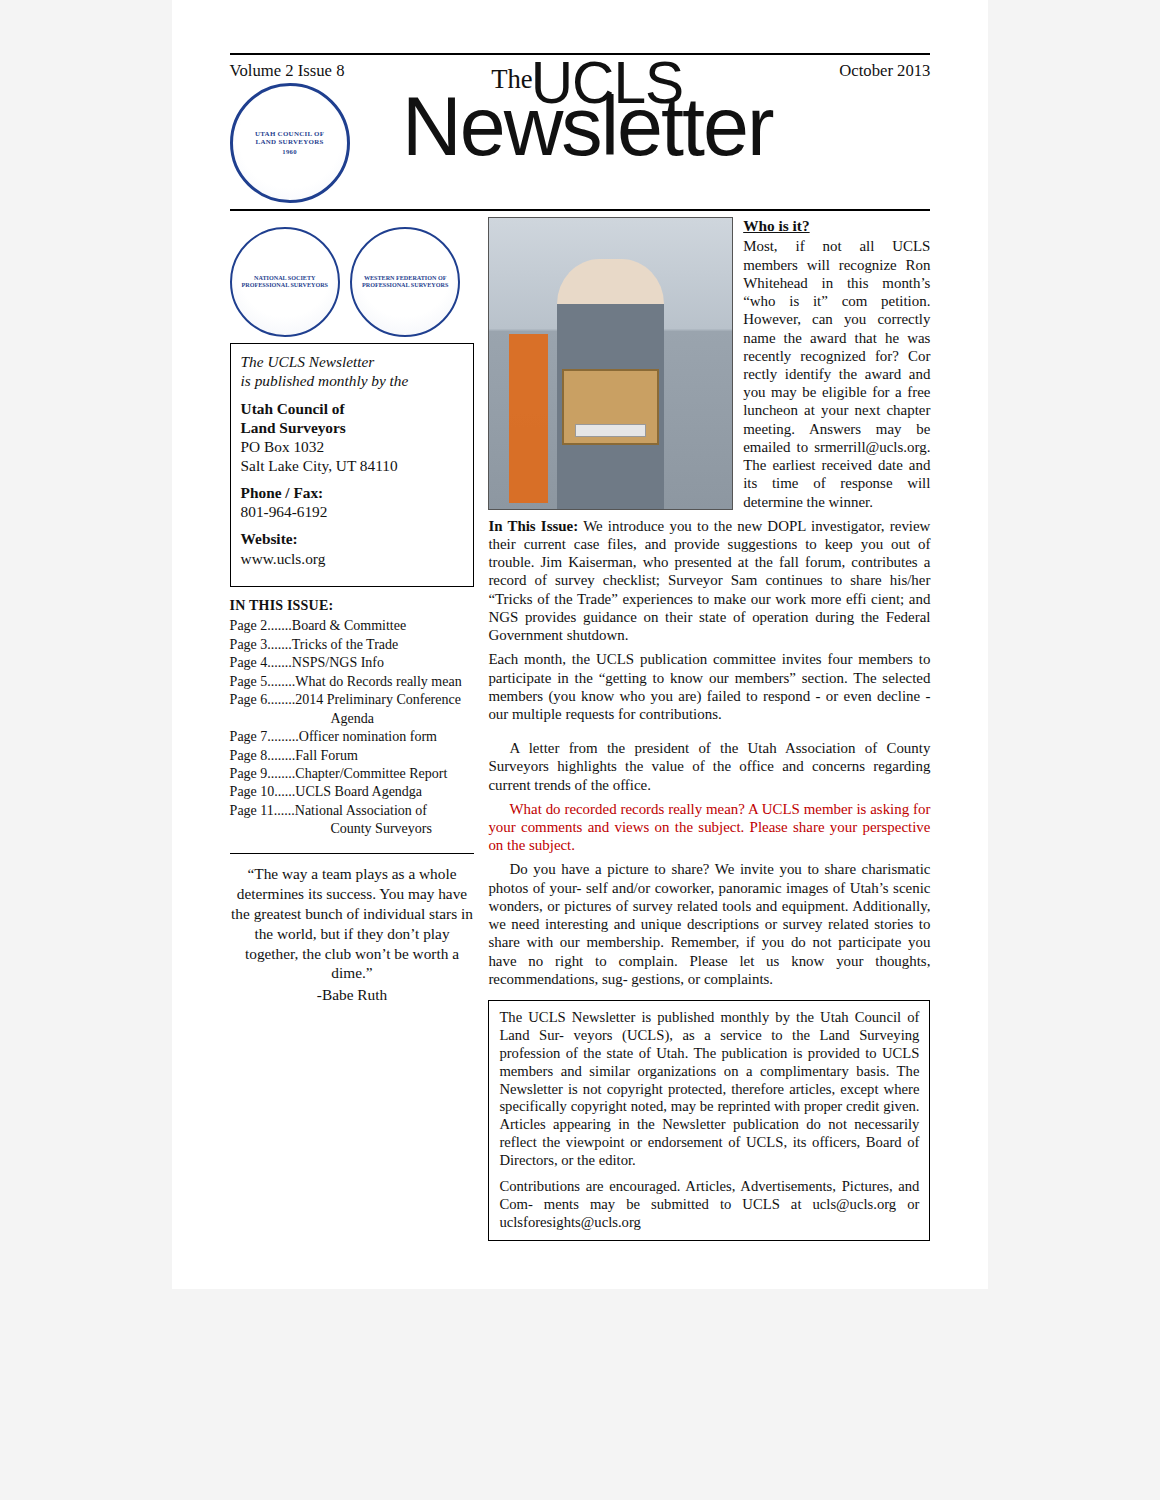Volume 2 Issue 8
UTAH COUNCIL OF LAND SURVEYORS 1960
The UCLS Newsletter
October 2013
NATIONAL SOCIETY
PROFESSIONAL SURVEYORS
WESTERN FEDERATION OF
PROFESSIONAL SURVEYORS
The UCLS Newsletter
is published monthly by the
Utah Council of
Land Surveyors
PO Box 1032
Salt Lake City, UT 84110
Phone / Fax:
801-964-6192
Website:
www.ucls.org
IN THIS ISSUE:
Page 2.......Board & Committee
Page 3.......Tricks of the Trade
Page 4.......NSPS/NGS Info
Page 5........What do Records really mean
Page 6........2014 Preliminary Conference
Agenda
Page 7.........Officer nomination form
Page 8........Fall Forum
Page 9........Chapter/Committee Report
Page 10......UCLS Board Agendga
Page 11......National Association of
County Surveyors
“The way a team plays as a whole determines its success. You may have the greatest bunch of individual stars in the world, but if they don’t play together, the club won’t be worth a dime.” -Babe Ruth
Who is it?
Most, if not all UCLS members will recognize Ron Whitehead in this month’s “who is it” com petition. However, can you correctly name the award that he was recently recognized for? Cor rectly identify the award and you may be eligible for a free luncheon at your next chapter meeting. Answers may be emailed to srmerrill@ucls.org. The earliest received date and its time of response will determine the winner.
In This Issue: We introduce you to the new DOPL investigator, review their current case files, and provide suggestions to keep you out of trouble. Jim Kaiserman, who presented at the fall forum, contributes a record of survey checklist; Surveyor Sam continues to share his/her “Tricks of the Trade” experiences to make our work more effi cient; and NGS provides guidance on their state of operation during the Federal Government shutdown.
Each month, the UCLS publication committee invites four members to participate in the “getting to know our members” section. The selected members (you know who you are) failed to respond - or even decline - our multiple requests for contributions.
A letter from the president of the Utah Association of County Surveyors highlights the value of the office and concerns regarding current trends of the office.
What do recorded records really mean? A UCLS member is asking for your comments and views on the subject. Please share your perspective on the subject.
Do you have a picture to share? We invite you to share charismatic photos of your- self and/or coworker, panoramic images of Utah’s scenic wonders, or pictures of survey related tools and equipment. Additionally, we need interesting and unique descriptions or survey related stories to share with our membership. Remember, if you do not participate you have no right to complain. Please let us know your thoughts, recommendations, sug- gestions, or complaints.
The UCLS Newsletter is published monthly by the Utah Council of Land Sur- veyors (UCLS), as a service to the Land Surveying profession of the state of Utah. The publication is provided to UCLS members and similar organizations on a complimentary basis. The Newsletter is not copyright protected, therefore articles, except where specifically copyright noted, may be reprinted with proper credit given. Articles appearing in the Newsletter publication do not necessarily reflect the viewpoint or endorsement of UCLS, its officers, Board of Directors, or the editor.
Contributions are encouraged. Articles, Advertisements, Pictures, and Com- ments may be submitted to UCLS at ucls@ucls.org or uclsforesights@ucls.org